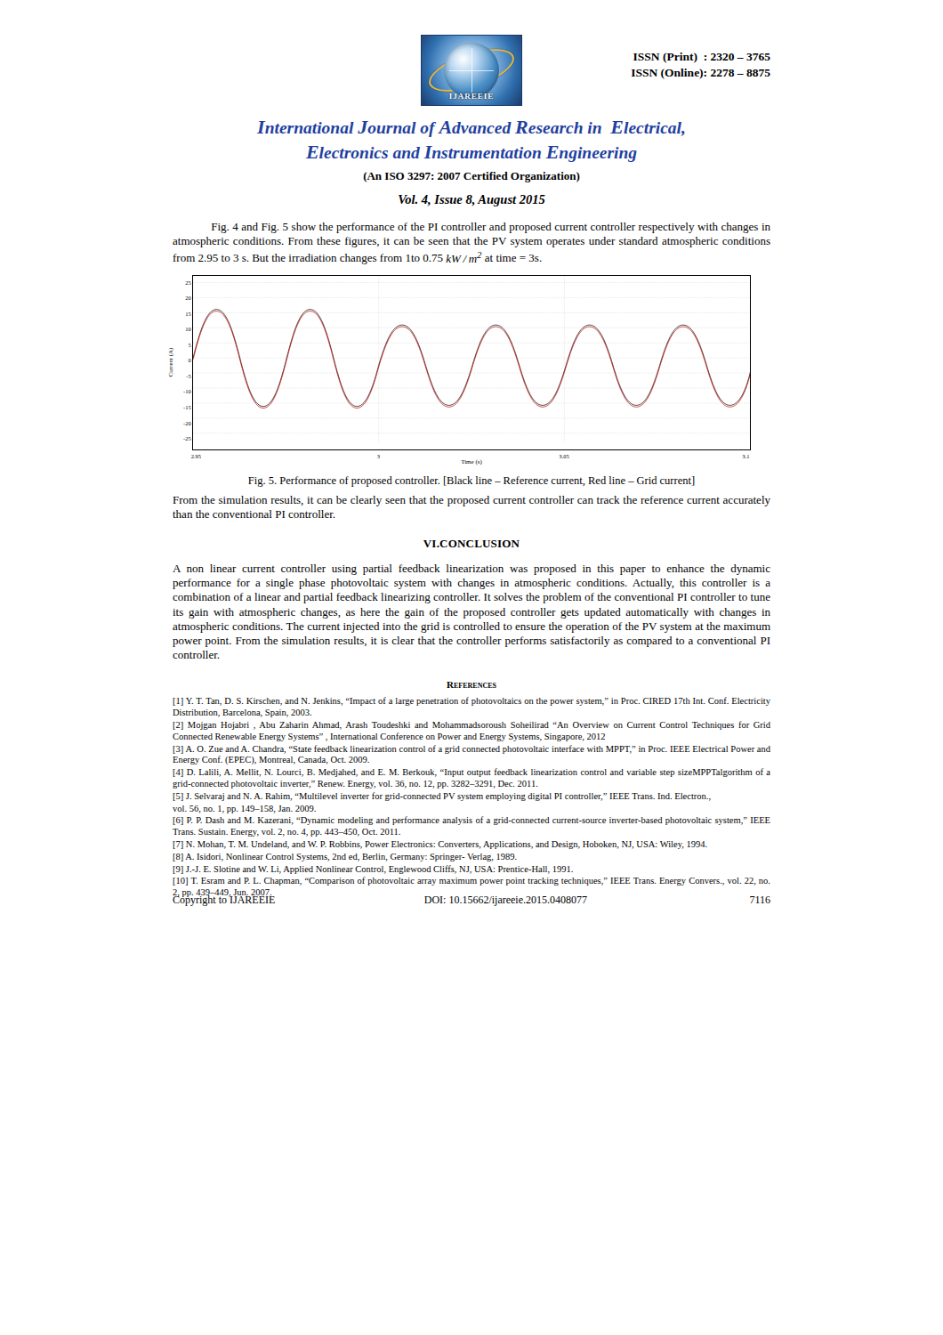ISSN (Print) : 2320 – 3765
ISSN (Online): 2278 – 8875
IJAREEIE
International Journal of Advanced Research in Electrical,
Electronics and Instrumentation Engineering
(An ISO 3297: 2007 Certified Organization)
Vol. 4, Issue 8, August 2015
Fig. 4 and Fig. 5 show the performance of the PI controller and proposed current controller respectively with changes in atmospheric conditions. From these figures, it can be seen that the PV system operates under standard atmospheric conditions from 2.95 to 3 s. But the irradiation changes from 1to 0.75 kW / m2 at time = 3s.
Current (A)
Time (s)
25
20
15
10
5
0
-5
-10
-15
-20
-25
2.95
3
3.05
3.1
Fig. 5. Performance of proposed controller. [Black line – Reference current, Red line – Grid current]
From the simulation results, it can be clearly seen that the proposed current controller can track the reference current accurately than the conventional PI controller.
VI.CONCLUSION
A non linear current controller using partial feedback linearization was proposed in this paper to enhance the dynamic performance for a single phase photovoltaic system with changes in atmospheric conditions. Actually, this controller is a combination of a linear and partial feedback linearizing controller. It solves the problem of the conventional PI controller to tune its gain with atmospheric changes, as here the gain of the proposed controller gets updated automatically with changes in atmospheric conditions. The current injected into the grid is controlled to ensure the operation of the PV system at the maximum power point. From the simulation results, it is clear that the controller performs satisfactorily as compared to a conventional PI controller.
References
[1] Y. T. Tan, D. S. Kirschen, and N. Jenkins, “Impact of a large penetration of photovoltaics on the power system,” in Proc. CIRED 17th Int. Conf. Electricity Distribution, Barcelona, Spain, 2003.
[2] Mojgan Hojabri , Abu Zaharin Ahmad, Arash Toudeshki and Mohammadsoroush Soheilirad “An Overview on Current Control Techniques for Grid Connected Renewable Energy Systems” , International Conference on Power and Energy Systems, Singapore, 2012
[3] A. O. Zue and A. Chandra, “State feedback linearization control of a grid connected photovoltaic interface with MPPT,” in Proc. IEEE Electrical Power and Energy Conf. (EPEC), Montreal, Canada, Oct. 2009.
[4] D. Lalili, A. Mellit, N. Lourci, B. Medjahed, and E. M. Berkouk, “Input output feedback linearization control and variable step sizeMPPTalgorithm of a grid-connected photovoltaic inverter,” Renew. Energy, vol. 36, no. 12, pp. 3282–3291, Dec. 2011.
[5] J. Selvaraj and N. A. Rahim, “Multilevel inverter for grid-connected PV system employing digital PI controller,” IEEE Trans. Ind. Electron.,
vol. 56, no. 1, pp. 149–158, Jan. 2009.
[6] P. P. Dash and M. Kazerani, “Dynamic modeling and performance analysis of a grid-connected current-source inverter-based photovoltaic system,” IEEE Trans. Sustain. Energy, vol. 2, no. 4, pp. 443–450, Oct. 2011.
[7] N. Mohan, T. M. Undeland, and W. P. Robbins, Power Electronics: Converters, Applications, and Design, Hoboken, NJ, USA: Wiley, 1994.
[8] A. Isidori, Nonlinear Control Systems, 2nd ed, Berlin, Germany: Springer- Verlag, 1989.
[9] J.-J. E. Slotine and W. Li, Applied Nonlinear Control, Englewood Cliffs, NJ, USA: Prentice-Hall, 1991.
[10] T. Esram and P. L. Chapman, “Comparison of photovoltaic array maximum power point tracking techniques,” IEEE Trans. Energy Convers., vol. 22, no. 2, pp. 439–449, Jun. 2007.
Copyright to IJAREEIE
DOI: 10.15662/ijareeie.2015.0408077
7116